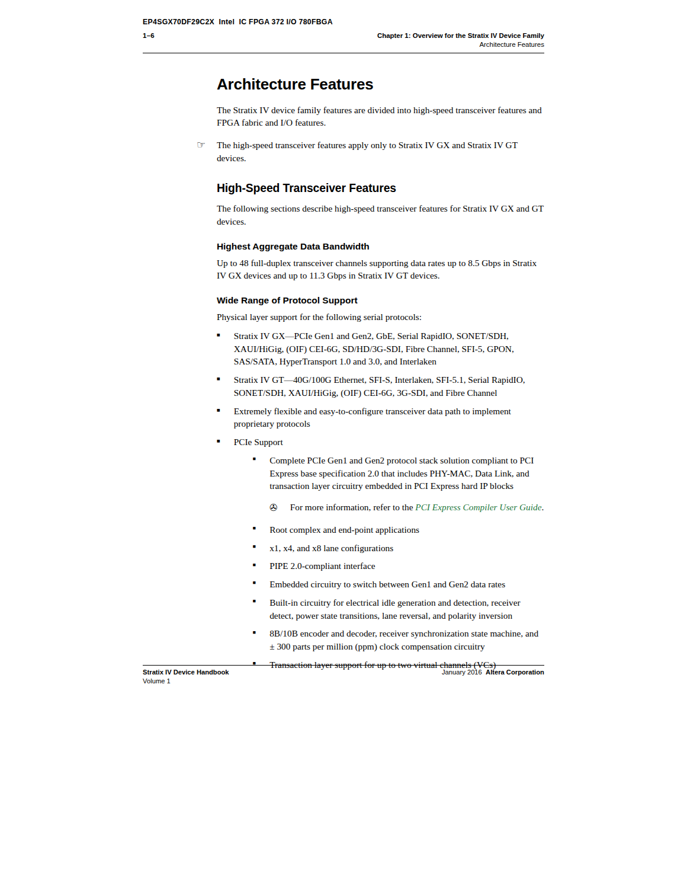1–6
Chapter 1: Overview for the Stratix IV Device Family
Architecture Features
EP4SGX70DF29C2X Intel IC FPGA 372 I/O 780FBGA
Architecture Features
The Stratix IV device family features are divided into high-speed transceiver features and FPGA fabric and I/O features.
☞
The high-speed transceiver features apply only to Stratix IV GX and Stratix IV GT devices.
High-Speed Transceiver Features
The following sections describe high-speed transceiver features for Stratix IV GX and GT devices.
Highest Aggregate Data Bandwidth
Up to 48 full-duplex transceiver channels supporting data rates up to 8.5 Gbps in Stratix IV GX devices and up to 11.3 Gbps in Stratix IV GT devices.
Wide Range of Protocol Support
Physical layer support for the following serial protocols:
Stratix IV GX—PCIe Gen1 and Gen2, GbE, Serial RapidIO, SONET/SDH, XAUI/HiGig, (OIF) CEI-6G, SD/HD/3G-SDI, Fibre Channel, SFI-5, GPON, SAS/SATA, HyperTransport 1.0 and 3.0, and Interlaken
Stratix IV GT—40G/100G Ethernet, SFI-S, Interlaken, SFI-5.1, Serial RapidIO, SONET/SDH, XAUI/HiGig, (OIF) CEI-6G, 3G-SDI, and Fibre Channel
Extremely flexible and easy-to-configure transceiver data path to implement proprietary protocols
PCIe Support
Complete PCIe Gen1 and Gen2 protocol stack solution compliant to PCI Express base specification 2.0 that includes PHY-MAC, Data Link, and transaction layer circuitry embedded in PCI Express hard IP blocks
✇
For more information, refer to the PCI Express Compiler User Guide.
Root complex and end-point applications
x1, x4, and x8 lane configurations
PIPE 2.0-compliant interface
Embedded circuitry to switch between Gen1 and Gen2 data rates
Built-in circuitry for electrical idle generation and detection, receiver detect, power state transitions, lane reversal, and polarity inversion
8B/10B encoder and decoder, receiver synchronization state machine, and ± 300 parts per million (ppm) clock compensation circuitry
Transaction layer support for up to two virtual channels (VCs)
Stratix IV Device Handbook
Volume 1
January 2016 Altera Corporation